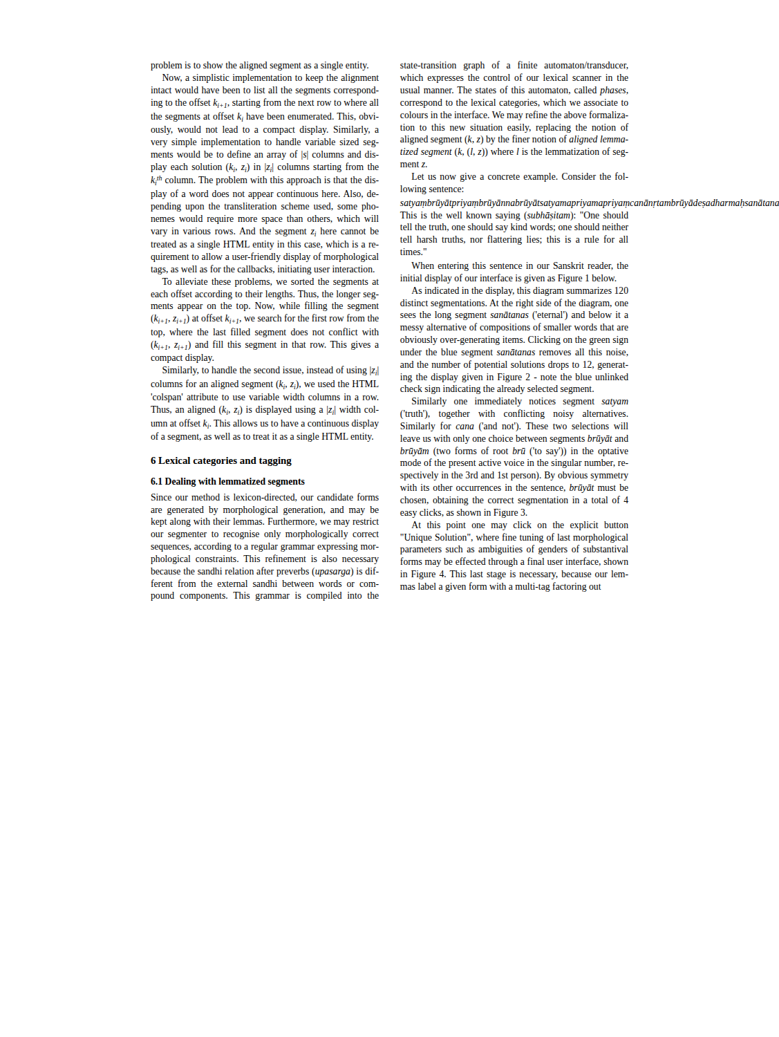problem is to show the aligned segment as a single entity.
Now, a simplistic implementation to keep the alignment intact would have been to list all the segments corresponding to the offset ki+1, starting from the next row to where all the segments at offset ki have been enumerated. This, obviously, would not lead to a compact display. Similarly, a very simple implementation to handle variable sized segments would be to define an array of |s| columns and display each solution (ki, zi) in |zi| columns starting from the kith column. The problem with this approach is that the display of a word does not appear continuous here. Also, depending upon the transliteration scheme used, some phonemes would require more space than others, which will vary in various rows. And the segment zi here cannot be treated as a single HTML entity in this case, which is a requirement to allow a user-friendly display of morphological tags, as well as for the callbacks, initiating user interaction.
To alleviate these problems, we sorted the segments at each offset according to their lengths. Thus, the longer segments appear on the top. Now, while filling the segment (ki+1, zi+1) at offset ki+1, we search for the first row from the top, where the last filled segment does not conflict with (ki+1, zi+1) and fill this segment in that row. This gives a compact display.
Similarly, to handle the second issue, instead of using |zi| columns for an aligned segment (ki, zi), we used the HTML 'colspan' attribute to use variable width columns in a row. Thus, an aligned (ki, zi) is displayed using a |zi| width column at offset ki. This allows us to have a continuous display of a segment, as well as to treat it as a single HTML entity.
6 Lexical categories and tagging
6.1 Dealing with lemmatized segments
Since our method is lexicon-directed, our candidate forms are generated by morphological generation, and may be kept along with their lemmas. Furthermore, we may restrict our segmenter to recognise only morphologically correct sequences, according to a regular grammar expressing morphological constraints. This refinement is also necessary because the sandhi relation after preverbs (upasarga) is different from the external sandhi between words or compound components. This grammar is compiled into the state-transition graph of a finite automaton/transducer, which expresses the control of our lexical scanner in the usual manner. The states of this automaton, called phases, correspond to the lexical categories, which we associate to colours in the interface. We may refine the above formalization to this new situation easily, replacing the notion of aligned segment (k, z) by the finer notion of aligned lemmatized segment (k, (l, z)) where l is the lemmatization of segment z.
Let us now give a concrete example. Consider the following sentence:
satyaṃbrūyātpriyaṃbrūyānnabrūyātsatyamapriyamapriyaṃcanānṛtambrūyādeṣadharmaḥsanātanaḥ. This is the well known saying (subhāṣitam): "One should tell the truth, one should say kind words; one should neither tell harsh truths, nor flattering lies; this is a rule for all times."
When entering this sentence in our Sanskrit reader, the initial display of our interface is given as Figure 1 below.
As indicated in the display, this diagram summarizes 120 distinct segmentations. At the right side of the diagram, one sees the long segment sanātanas ('eternal') and below it a messy alternative of compositions of smaller words that are obviously over-generating items. Clicking on the green sign under the blue segment sanātanas removes all this noise, and the number of potential solutions drops to 12, generating the display given in Figure 2 - note the blue unlinked check sign indicating the already selected segment.
Similarly one immediately notices segment satyam ('truth'), together with conflicting noisy alternatives. Similarly for cana ('and not'). These two selections will leave us with only one choice between segments brūyāt and brūyām (two forms of root brū ('to say')) in the optative mode of the present active voice in the singular number, respectively in the 3rd and 1st person). By obvious symmetry with its other occurrences in the sentence, brūyāt must be chosen, obtaining the correct segmentation in a total of 4 easy clicks, as shown in Figure 3.
At this point one may click on the explicit button "Unique Solution", where fine tuning of last morphological parameters such as ambiguities of genders of substantival forms may be effected through a final user interface, shown in Figure 4. This last stage is necessary, because our lemmas label a given form with a multi-tag factoring out